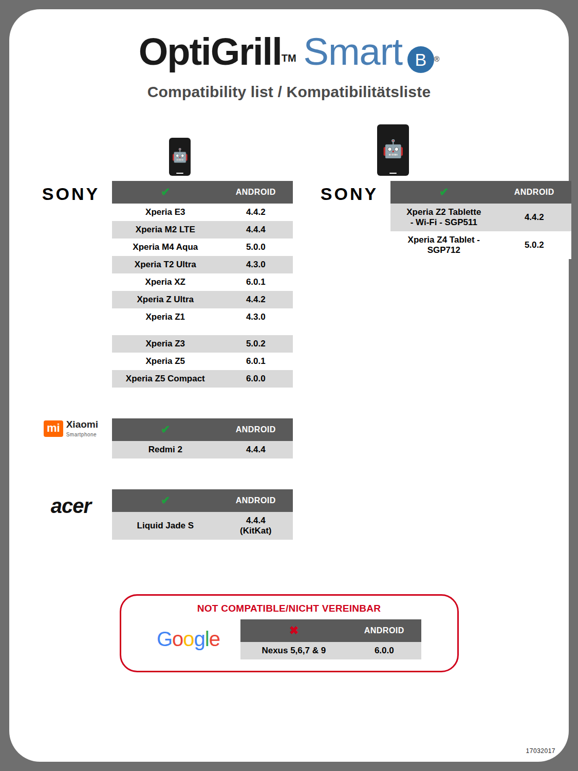OptiGrill TM Smart B®
Compatibility list / Kompatibilitätsliste
🤖
🤖
SONY
| ✔ | ANDROID |
| --- | --- |
| Xperia E3 | 4.4.2 |
| Xperia M2 LTE | 4.4.4 |
| Xperia M4 Aqua | 5.0.0 |
| Xperia T2 Ultra | 4.3.0 |
| Xperia XZ | 6.0.1 |
| Xperia Z Ultra | 4.4.2 |
| Xperia Z1 | 4.3.0 |
| Xperia Z3 | 5.0.2 |
| Xperia Z5 | 6.0.1 |
| Xperia Z5 Compact | 6.0.0 |
mi Xiaomi
Smartphone
| ✔ | ANDROID |
| --- | --- |
| Redmi 2 | 4.4.4 |
acer
| ✔ | ANDROID |
| --- | --- |
| Liquid Jade S | 4.4.4 (KitKat) |
SONY
| ✔ | ANDROID |
| --- | --- |
| Xperia Z2 Tablette - Wi-Fi - SGP511 | 4.4.2 |
| Xperia Z4 Tablet - SGP712 | 5.0.2 |
NOT COMPATIBLE/NICHT VEREINBAR
Google
| ✖ | ANDROID |
| --- | --- |
| Nexus 5,6,7 & 9 | 6.0.0 |
17032017